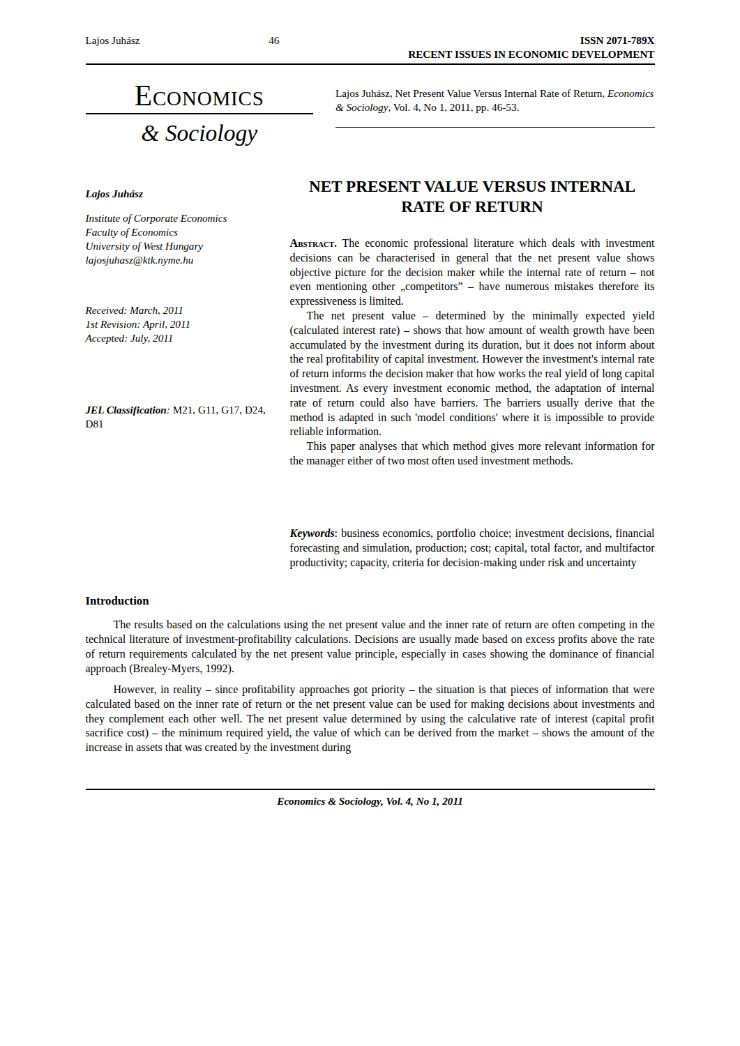Lajos Juhász
46
ISSN 2071-789X
RECENT ISSUES IN ECONOMIC DEVELOPMENT
Economics & Sociology
Lajos Juhász, Net Present Value Versus Internal Rate of Return, Economics & Sociology, Vol. 4, No 1, 2011, pp. 46-53.
Lajos Juhász
Institute of Corporate Economics
Faculty of Economics
University of West Hungary
lajosjuhasz@ktk.nyme.hu
Received: March, 2011
1st Revision: April, 2011
Accepted: July, 2011
JEL Classification: M21, G11, G17, D24, D81
NET PRESENT VALUE VERSUS INTERNAL RATE OF RETURN
Abstract. The economic professional literature which deals with investment decisions can be characterised in general that the net present value shows objective picture for the decision maker while the internal rate of return – not even mentioning other „competitors” – have numerous mistakes therefore its expressiveness is limited.
The net present value – determined by the minimally expected yield (calculated interest rate) – shows that how amount of wealth growth have been accumulated by the investment during its duration, but it does not inform about the real profitability of capital investment. However the investment's internal rate of return informs the decision maker that how works the real yield of long capital investment. As every investment economic method, the adaptation of internal rate of return could also have barriers. The barriers usually derive that the method is adapted in such 'model conditions' where it is impossible to provide reliable information.
This paper analyses that which method gives more relevant information for the manager either of two most often used investment methods.
Keywords: business economics, portfolio choice; investment decisions, financial forecasting and simulation, production; cost; capital, total factor, and multifactor productivity; capacity, criteria for decision-making under risk and uncertainty
Introduction
The results based on the calculations using the net present value and the inner rate of return are often competing in the technical literature of investment-profitability calculations. Decisions are usually made based on excess profits above the rate of return requirements calculated by the net present value principle, especially in cases showing the dominance of financial approach (Brealey-Myers, 1992).
However, in reality – since profitability approaches got priority – the situation is that pieces of information that were calculated based on the inner rate of return or the net present value can be used for making decisions about investments and they complement each other well. The net present value determined by using the calculative rate of interest (capital profit sacrifice cost) – the minimum required yield, the value of which can be derived from the market – shows the amount of the increase in assets that was created by the investment during
Economics & Sociology, Vol. 4, No 1, 2011